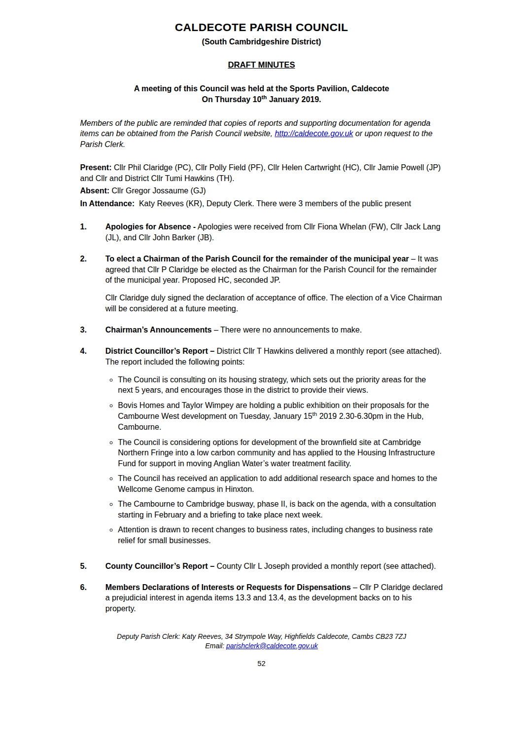CALDECOTE PARISH COUNCIL
(South Cambridgeshire District)
DRAFT MINUTES
A meeting of this Council was held at the Sports Pavilion, Caldecote
On Thursday 10th January 2019.
Members of the public are reminded that copies of reports and supporting documentation for agenda items can be obtained from the Parish Council website, http://caldecote.gov.uk or upon request to the Parish Clerk.
Present: Cllr Phil Claridge (PC), Cllr Polly Field (PF), Cllr Helen Cartwright (HC), Cllr Jamie Powell (JP) and Cllr and District Cllr Tumi Hawkins (TH).
Absent: Cllr Gregor Jossaume (GJ)
In Attendance: Katy Reeves (KR), Deputy Clerk. There were 3 members of the public present
1.
Apologies for Absence - Apologies were received from Cllr Fiona Whelan (FW), Cllr Jack Lang (JL), and Cllr John Barker (JB).
2.
To elect a Chairman of the Parish Council for the remainder of the municipal year – It was agreed that Cllr P Claridge be elected as the Chairman for the Parish Council for the remainder of the municipal year. Proposed HC, seconded JP.
Cllr Claridge duly signed the declaration of acceptance of office. The election of a Vice Chairman will be considered at a future meeting.
3.
Chairman’s Announcements – There were no announcements to make.
4.
District Councillor’s Report – District Cllr T Hawkins delivered a monthly report (see attached). The report included the following points:
The Council is consulting on its housing strategy, which sets out the priority areas for the next 5 years, and encourages those in the district to provide their views.
Bovis Homes and Taylor Wimpey are holding a public exhibition on their proposals for the Cambourne West development on Tuesday, January 15th 2019 2.30-6.30pm in the Hub, Cambourne.
The Council is considering options for development of the brownfield site at Cambridge Northern Fringe into a low carbon community and has applied to the Housing Infrastructure Fund for support in moving Anglian Water’s water treatment facility.
The Council has received an application to add additional research space and homes to the Wellcome Genome campus in Hinxton.
The Cambourne to Cambridge busway, phase II, is back on the agenda, with a consultation starting in February and a briefing to take place next week.
Attention is drawn to recent changes to business rates, including changes to business rate relief for small businesses.
5.
County Councillor’s Report – County Cllr L Joseph provided a monthly report (see attached).
6.
Members Declarations of Interests or Requests for Dispensations – Cllr P Claridge declared a prejudicial interest in agenda items 13.3 and 13.4, as the development backs on to his property.
Deputy Parish Clerk: Katy Reeves, 34 Strympole Way, Highfields Caldecote, Cambs CB23 7ZJ
Email: parishclerk@caldecote.gov.uk
52